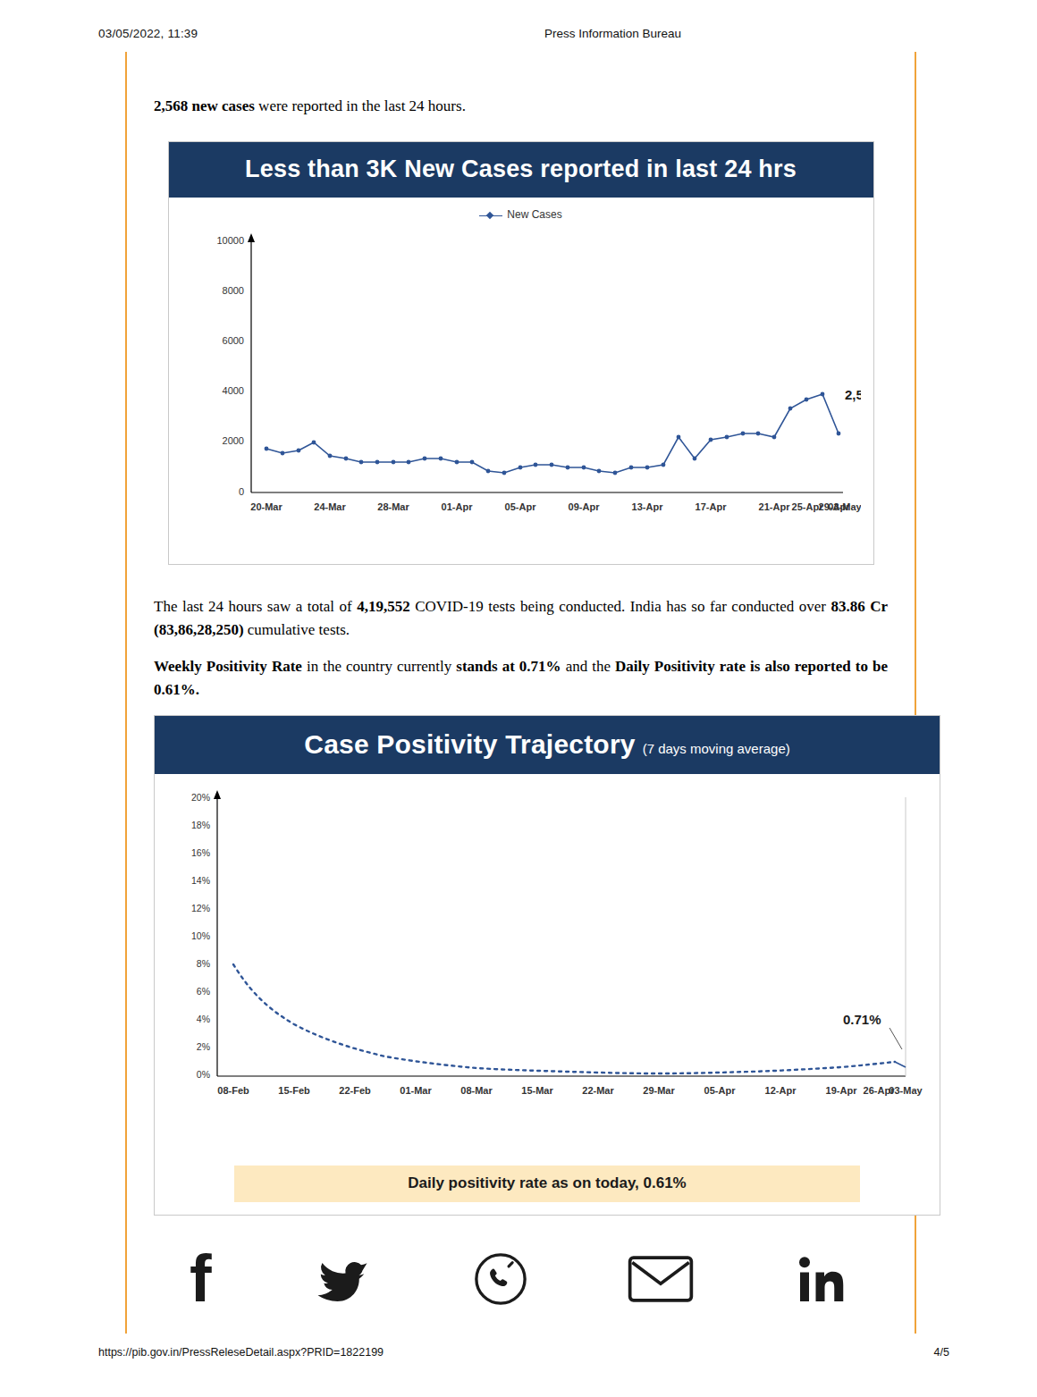03/05/2022, 11:39
Press Information Bureau
2,568 new cases were reported in the last 24 hours.
Less than 3K New Cases reported in last 24 hrs
New Cases
10000 8000 6000 4000 2000 0 20-Mar 24-Mar 28-Mar 01-Apr 05-Apr 09-Apr 13-Apr 17-Apr 21-Apr 25-Apr 29-Apr 2,568 03-May
The last 24 hours saw a total of 4,19,552 COVID-19 tests being conducted. India has so far conducted over 83.86 Cr (83,86,28,250) cumulative tests.
Weekly Positivity Rate in the country currently stands at 0.71% and the Daily Positivity rate is also reported to be 0.61%.
Case Positivity Trajectory(7 days moving average)
20% 18% 16% 14% 12% 10% 8% 6% 4% 2% 0% 08-Feb 15-Feb 22-Feb 01-Mar 08-Mar 15-Mar 22-Mar 29-Mar 05-Apr 12-Apr 19-Apr 26-Apr 0.71% 03-May
Daily positivity rate as on today, 0.61%
f
https://pib.gov.in/PressReleseDetail.aspx?PRID=1822199
4/5